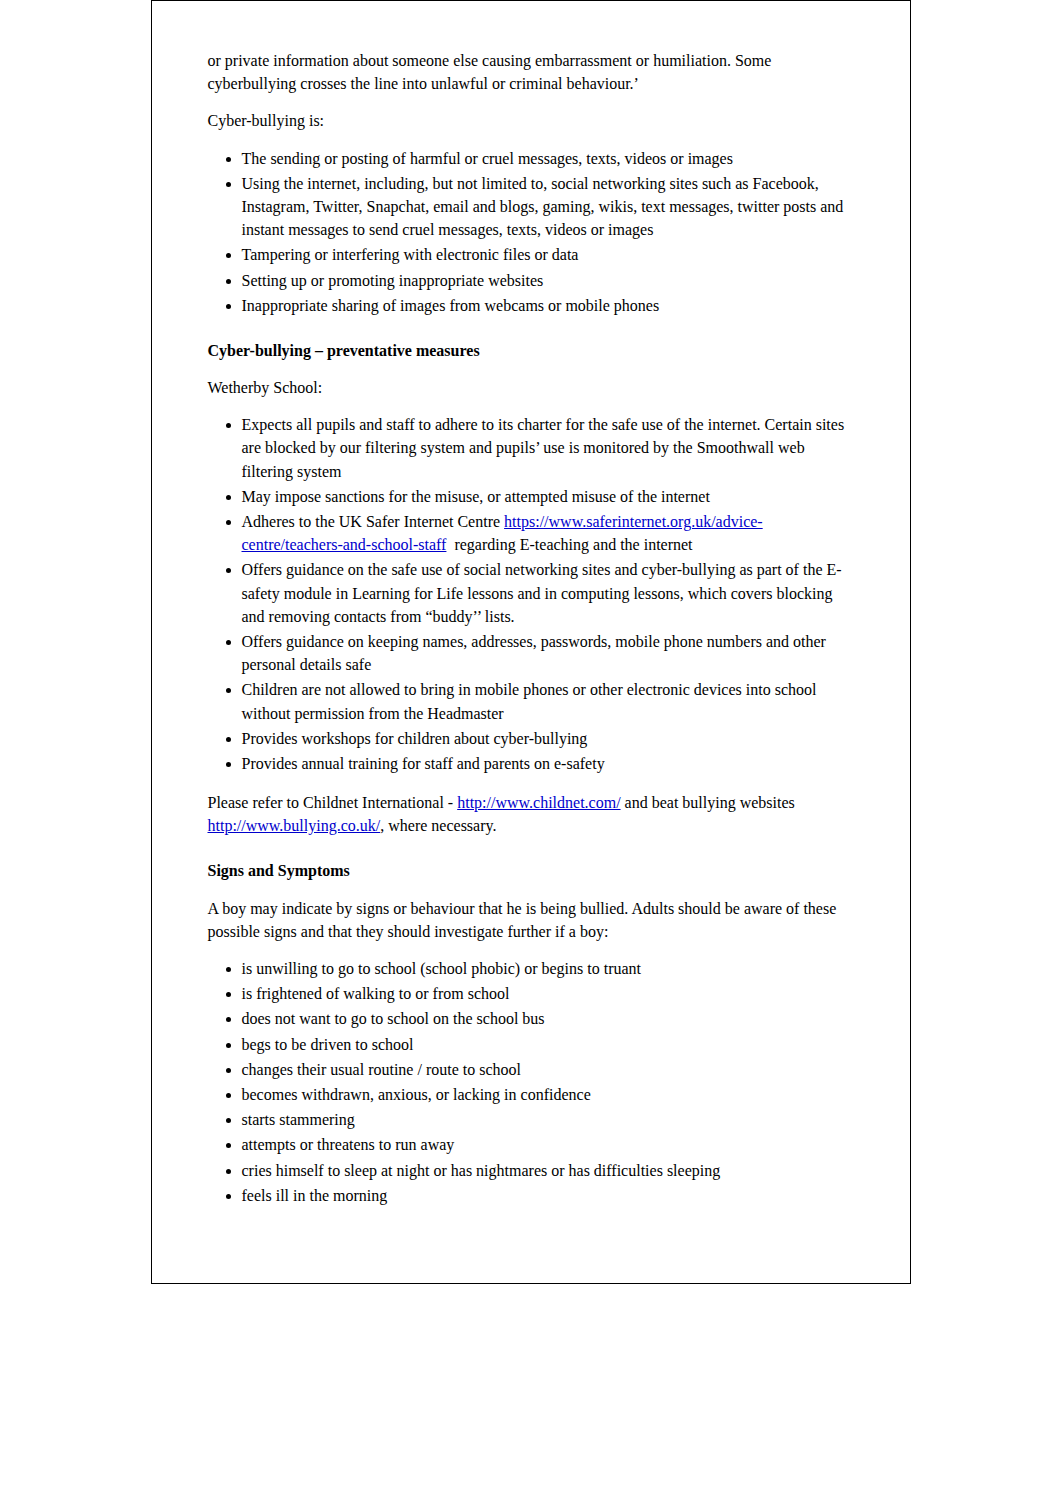or private information about someone else causing embarrassment or humiliation. Some cyberbullying crosses the line into unlawful or criminal behaviour.’
Cyber-bullying is:
The sending or posting of harmful or cruel messages, texts, videos or images
Using the internet, including, but not limited to, social networking sites such as Facebook, Instagram, Twitter, Snapchat, email and blogs, gaming, wikis, text messages, twitter posts and instant messages to send cruel messages, texts, videos or images
Tampering or interfering with electronic files or data
Setting up or promoting inappropriate websites
Inappropriate sharing of images from webcams or mobile phones
Cyber-bullying – preventative measures
Wetherby School:
Expects all pupils and staff to adhere to its charter for the safe use of the internet. Certain sites are blocked by our filtering system and pupils’ use is monitored by the Smoothwall web filtering system
May impose sanctions for the misuse, or attempted misuse of the internet
Adheres to the UK Safer Internet Centre https://www.saferinternet.org.uk/advice-centre/teachers-and-school-staff regarding E-teaching and the internet
Offers guidance on the safe use of social networking sites and cyber-bullying as part of the E-safety module in Learning for Life lessons and in computing lessons, which covers blocking and removing contacts from “buddy’’ lists.
Offers guidance on keeping names, addresses, passwords, mobile phone numbers and other personal details safe
Children are not allowed to bring in mobile phones or other electronic devices into school without permission from the Headmaster
Provides workshops for children about cyber-bullying
Provides annual training for staff and parents on e-safety
Please refer to Childnet International - http://www.childnet.com/ and beat bullying websites http://www.bullying.co.uk/, where necessary.
Signs and Symptoms
A boy may indicate by signs or behaviour that he is being bullied. Adults should be aware of these possible signs and that they should investigate further if a boy:
is unwilling to go to school (school phobic) or begins to truant
is frightened of walking to or from school
does not want to go to school on the school bus
begs to be driven to school
changes their usual routine / route to school
becomes withdrawn, anxious, or lacking in confidence
starts stammering
attempts or threatens to run away
cries himself to sleep at night or has nightmares or has difficulties sleeping
feels ill in the morning